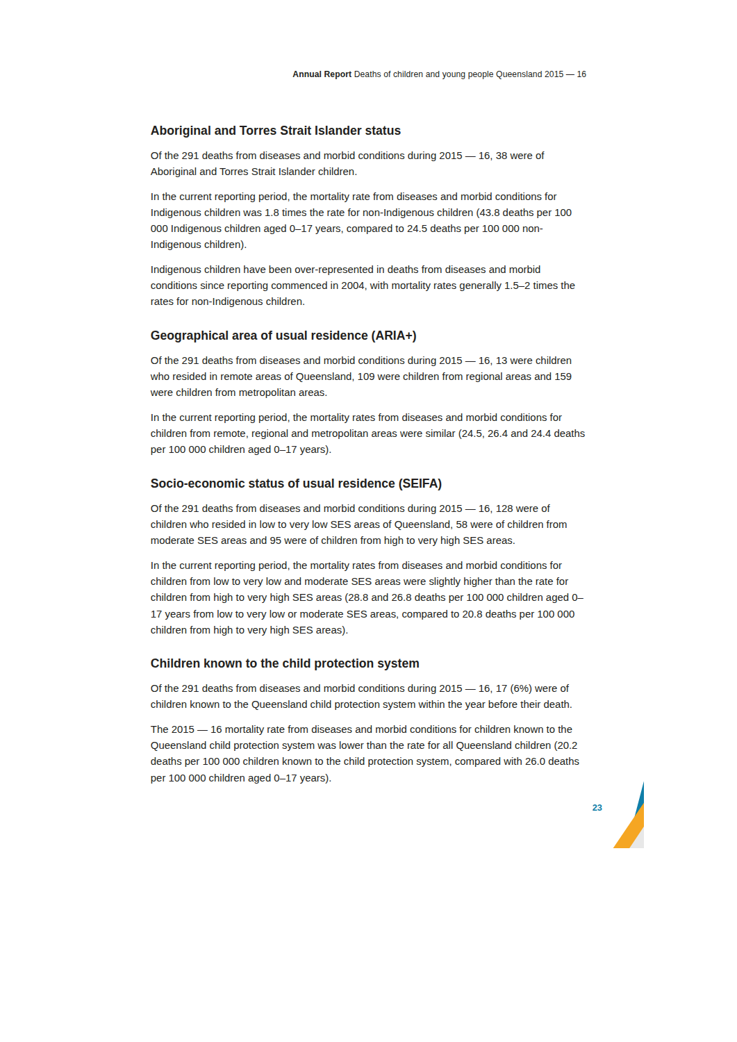Annual Report Deaths of children and young people Queensland 2015 — 16
Aboriginal and Torres Strait Islander status
Of the 291 deaths from diseases and morbid conditions during 2015 — 16, 38 were of Aboriginal and Torres Strait Islander children.
In the current reporting period, the mortality rate from diseases and morbid conditions for Indigenous children was 1.8 times the rate for non-Indigenous children (43.8 deaths per 100 000 Indigenous children aged 0–17 years, compared to 24.5 deaths per 100 000 non-Indigenous children).
Indigenous children have been over-represented in deaths from diseases and morbid conditions since reporting commenced in 2004, with mortality rates generally 1.5–2 times the rates for non-Indigenous children.
Geographical area of usual residence (ARIA+)
Of the 291 deaths from diseases and morbid conditions during 2015 — 16, 13 were children who resided in remote areas of Queensland, 109 were children from regional areas and 159 were children from metropolitan areas.
In the current reporting period, the mortality rates from diseases and morbid conditions for children from remote, regional and metropolitan areas were similar (24.5, 26.4 and 24.4 deaths per 100 000 children aged 0–17 years).
Socio-economic status of usual residence (SEIFA)
Of the 291 deaths from diseases and morbid conditions during 2015 — 16, 128 were of children who resided in low to very low SES areas of Queensland, 58 were of children from moderate SES areas and 95 were of children from high to very high SES areas.
In the current reporting period, the mortality rates from diseases and morbid conditions for children from low to very low and moderate SES areas were slightly higher than the rate for children from high to very high SES areas (28.8 and 26.8 deaths per 100 000 children aged 0–17 years from low to very low or moderate SES areas, compared to 20.8 deaths per 100 000 children from high to very high SES areas).
Children known to the child protection system
Of the 291 deaths from diseases and morbid conditions during 2015 — 16, 17 (6%) were of children known to the Queensland child protection system within the year before their death.
The 2015 — 16 mortality rate from diseases and morbid conditions for children known to the Queensland child protection system was lower than the rate for all Queensland children (20.2 deaths per 100 000 children known to the child protection system, compared with 26.0 deaths per 100 000 children aged 0–17 years).
23